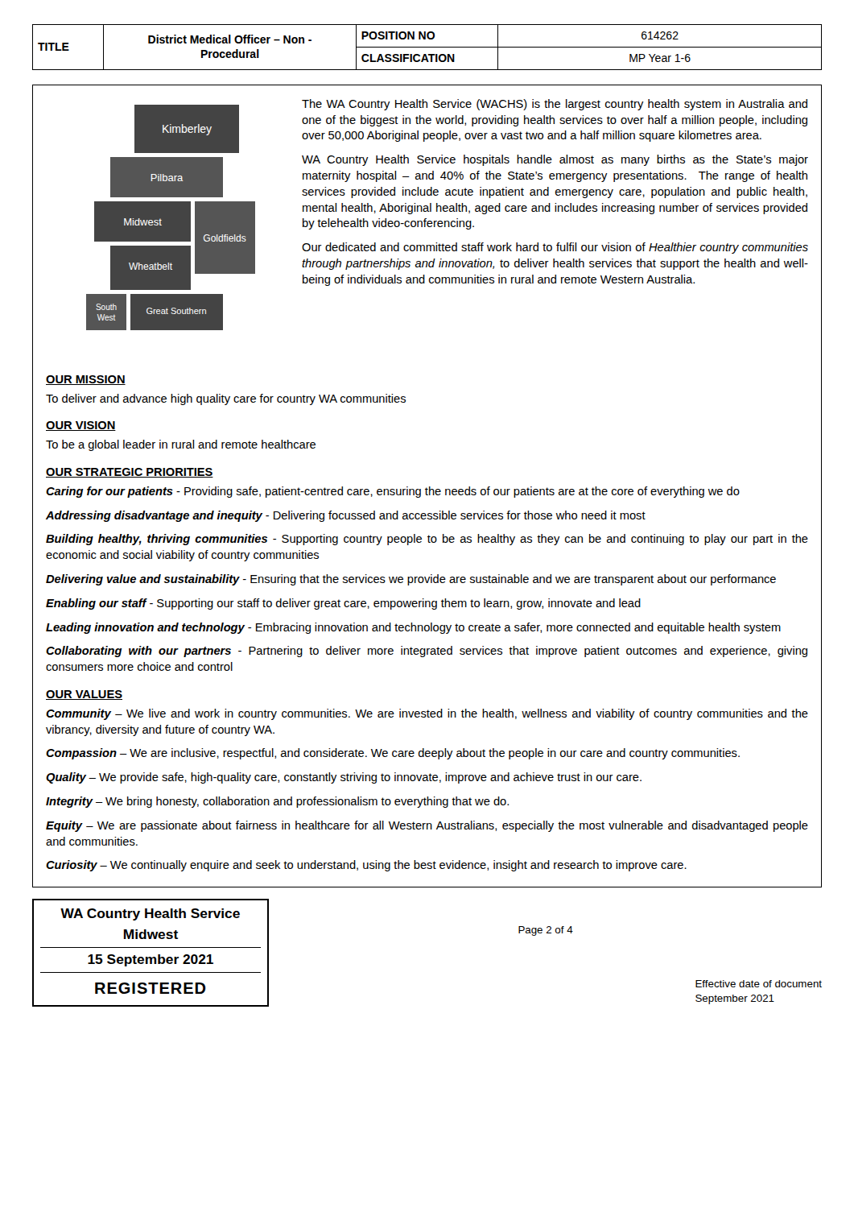| TITLE | District Medical Officer – Non - Procedural | POSITION NO | 614262 |
| CLASSIFICATION | MP Year 1-6 |
The WA Country Health Service (WACHS) is the largest country health system in Australia and one of the biggest in the world, providing health services to over half a million people, including over 50,000 Aboriginal people, over a vast two and a half million square kilometres area.
WA Country Health Service hospitals handle almost as many births as the State’s major maternity hospital – and 40% of the State’s emergency presentations. The range of health services provided include acute inpatient and emergency care, population and public health, mental health, Aboriginal health, aged care and includes increasing number of services provided by telehealth video-conferencing.
Our dedicated and committed staff work hard to fulfil our vision of Healthier country communities through partnerships and innovation, to deliver health services that support the health and well-being of individuals and communities in rural and remote Western Australia.
OUR MISSION
To deliver and advance high quality care for country WA communities
OUR VISION
To be a global leader in rural and remote healthcare
OUR STRATEGIC PRIORITIES
Caring for our patients - Providing safe, patient-centred care, ensuring the needs of our patients are at the core of everything we do
Addressing disadvantage and inequity - Delivering focussed and accessible services for those who need it most
Building healthy, thriving communities - Supporting country people to be as healthy as they can be and continuing to play our part in the economic and social viability of country communities
Delivering value and sustainability - Ensuring that the services we provide are sustainable and we are transparent about our performance
Enabling our staff - Supporting our staff to deliver great care, empowering them to learn, grow, innovate and lead
Leading innovation and technology - Embracing innovation and technology to create a safer, more connected and equitable health system
Collaborating with our partners - Partnering to deliver more integrated services that improve patient outcomes and experience, giving consumers more choice and control
OUR VALUES
Community – We live and work in country communities. We are invested in the health, wellness and viability of country communities and the vibrancy, diversity and future of country WA.
Compassion – We are inclusive, respectful, and considerate. We care deeply about the people in our care and country communities.
Quality – We provide safe, high-quality care, constantly striving to innovate, improve and achieve trust in our care.
Integrity – We bring honesty, collaboration and professionalism to everything that we do.
Equity – We are passionate about fairness in healthcare for all Western Australians, especially the most vulnerable and disadvantaged people and communities.
Curiosity – We continually enquire and seek to understand, using the best evidence, insight and research to improve care.
WA Country Health Service
Midwest
15 September 2021
REGISTERED
Page 2 of 4
Effective date of document
September 2021